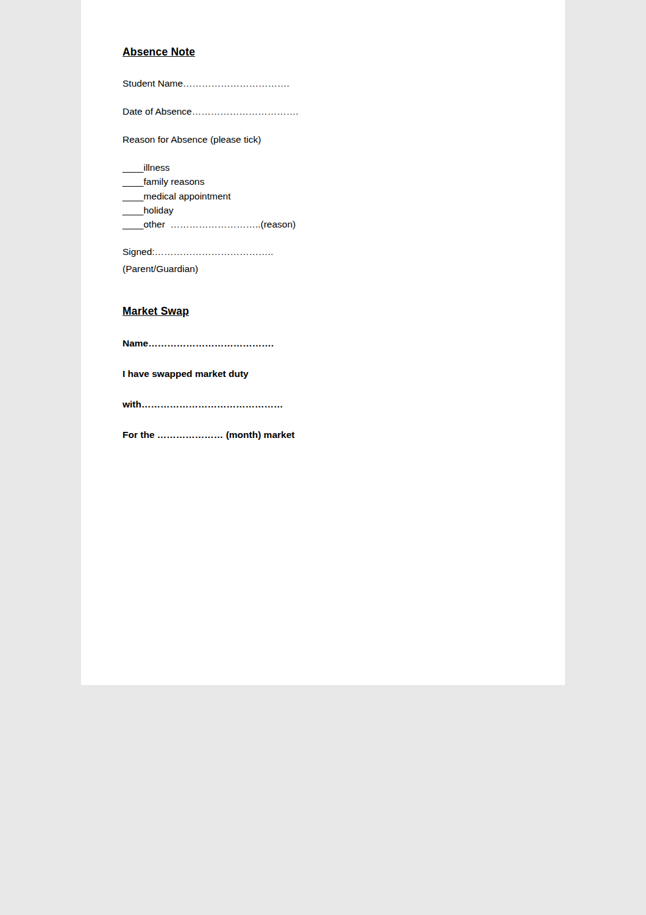Absence Note
Student Name…………………………….
Date of Absence…………………………….
Reason for Absence (please tick)
____illness ____family reasons ____medical appointment ____holiday ____other ………………………..(reason)
Signed:………………………………..
(Parent/Guardian)
Market Swap
Name………………………………….
I have swapped market duty
with………………………………………
For the ………………… (month) market